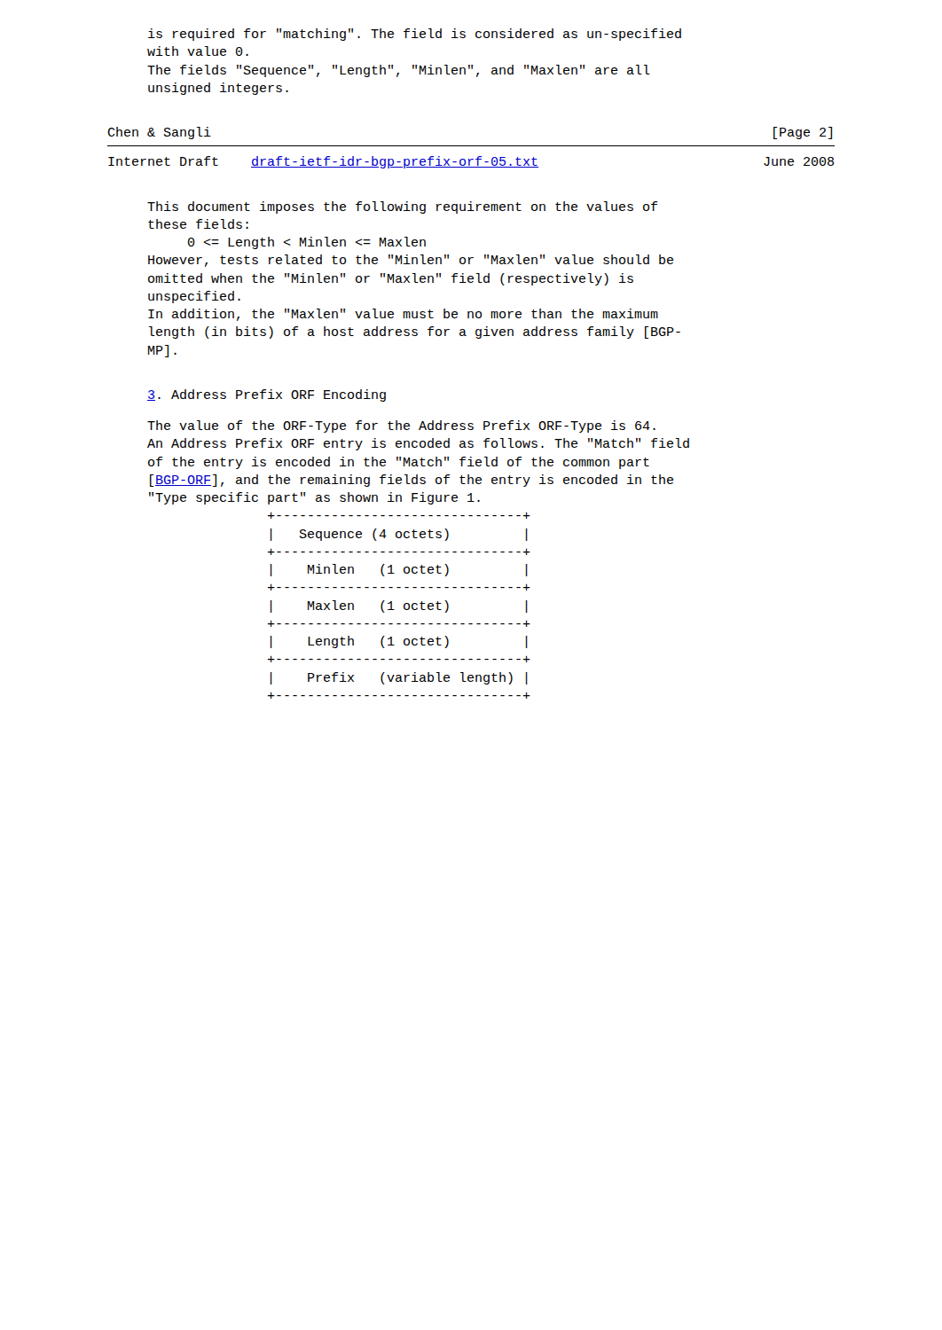is required for "matching". The field is considered as un-specified
with value 0.
The fields "Sequence", "Length", "Minlen", and "Maxlen" are all
unsigned integers.
Chen & Sangli [Page 2]
Internet Draft draft-ietf-idr-bgp-prefix-orf-05.txt June 2008
This document imposes the following requirement on the values of
these fields:
     0 <= Length < Minlen <= Maxlen
However, tests related to the "Minlen" or "Maxlen" value should be
omitted when the "Minlen" or "Maxlen" field (respectively) is
unspecified.
In addition, the "Maxlen" value must be no more than the maximum
length (in bits) of a host address for a given address family [BGP-
MP].
3. Address Prefix ORF Encoding
The value of the ORF-Type for the Address Prefix ORF-Type is 64.
An Address Prefix ORF entry is encoded as follows. The "Match" field
of the entry is encoded in the "Match" field of the common part
[BGP-ORF], and the remaining fields of the entry is encoded in the
"Type specific part" as shown in Figure 1.
+-------------------------------+
|   Sequence (4 octets)         |
+-------------------------------+
|    Minlen   (1 octet)         |
+-------------------------------+
|    Maxlen   (1 octet)         |
+-------------------------------+
|    Length   (1 octet)         |
+-------------------------------+
|    Prefix   (variable length) |
+-------------------------------+